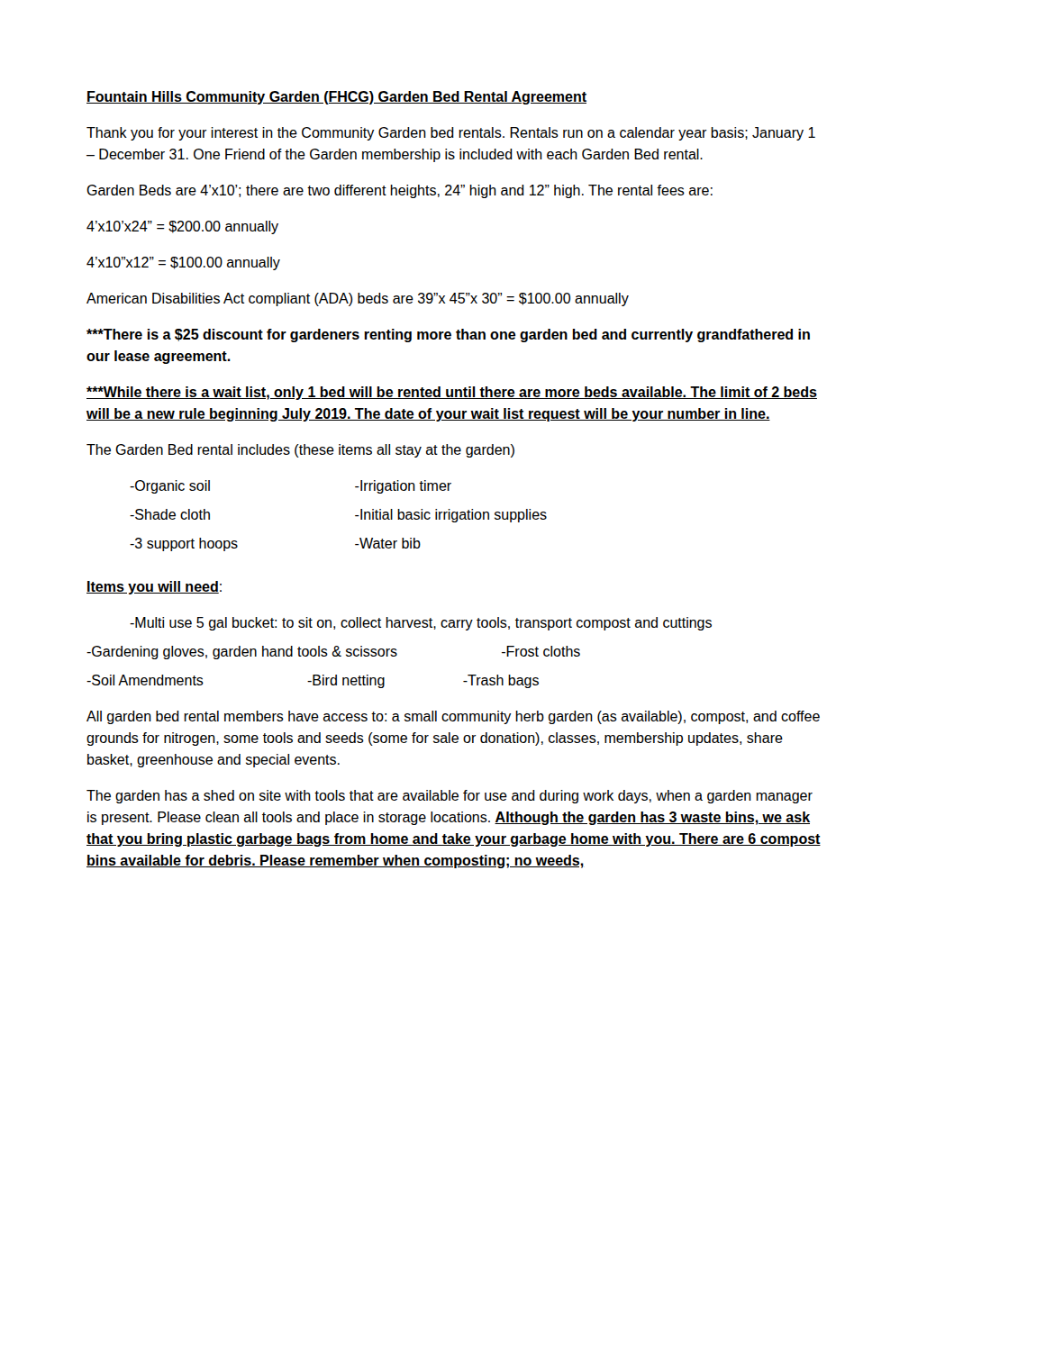Fountain Hills Community Garden (FHCG) Garden Bed Rental Agreement
Thank you for your interest in the Community Garden bed rentals. Rentals run on a calendar year basis; January 1 – December 31. One Friend of the Garden membership is included with each Garden Bed rental.
Garden Beds are 4’x10’; there are two different heights, 24” high and 12” high. The rental fees are:
4’x10’x24” = $200.00 annually
4’x10”x12” = $100.00 annually
American Disabilities Act compliant (ADA) beds are 39”x 45”x 30” = $100.00 annually
***There is a $25 discount for gardeners renting more than one garden bed and currently grandfathered in our lease agreement.
***While there is a wait list, only 1 bed will be rented until there are more beds available. The limit of 2 beds will be a new rule beginning July 2019. The date of your wait list request will be your number in line.
The Garden Bed rental includes (these items all stay at the garden)
| -Organic soil | -Irrigation timer |
| -Shade cloth | -Initial basic irrigation supplies |
| -3 support hoops | -Water bib |
Items you will need:
-Multi use 5 gal bucket: to sit on, collect harvest, carry tools, transport compost and cuttings
-Gardening gloves, garden hand tools & scissors -Frost cloths
-Soil Amendments -Bird netting -Trash bags
All garden bed rental members have access to: a small community herb garden (as available), compost, and coffee grounds for nitrogen, some tools and seeds (some for sale or donation), classes, membership updates, share basket, greenhouse and special events.
The garden has a shed on site with tools that are available for use and during work days, when a garden manager is present. Please clean all tools and place in storage locations. Although the garden has 3 waste bins, we ask that you bring plastic garbage bags from home and take your garbage home with you. There are 6 compost bins available for debris. Please remember when composting; no weeds,